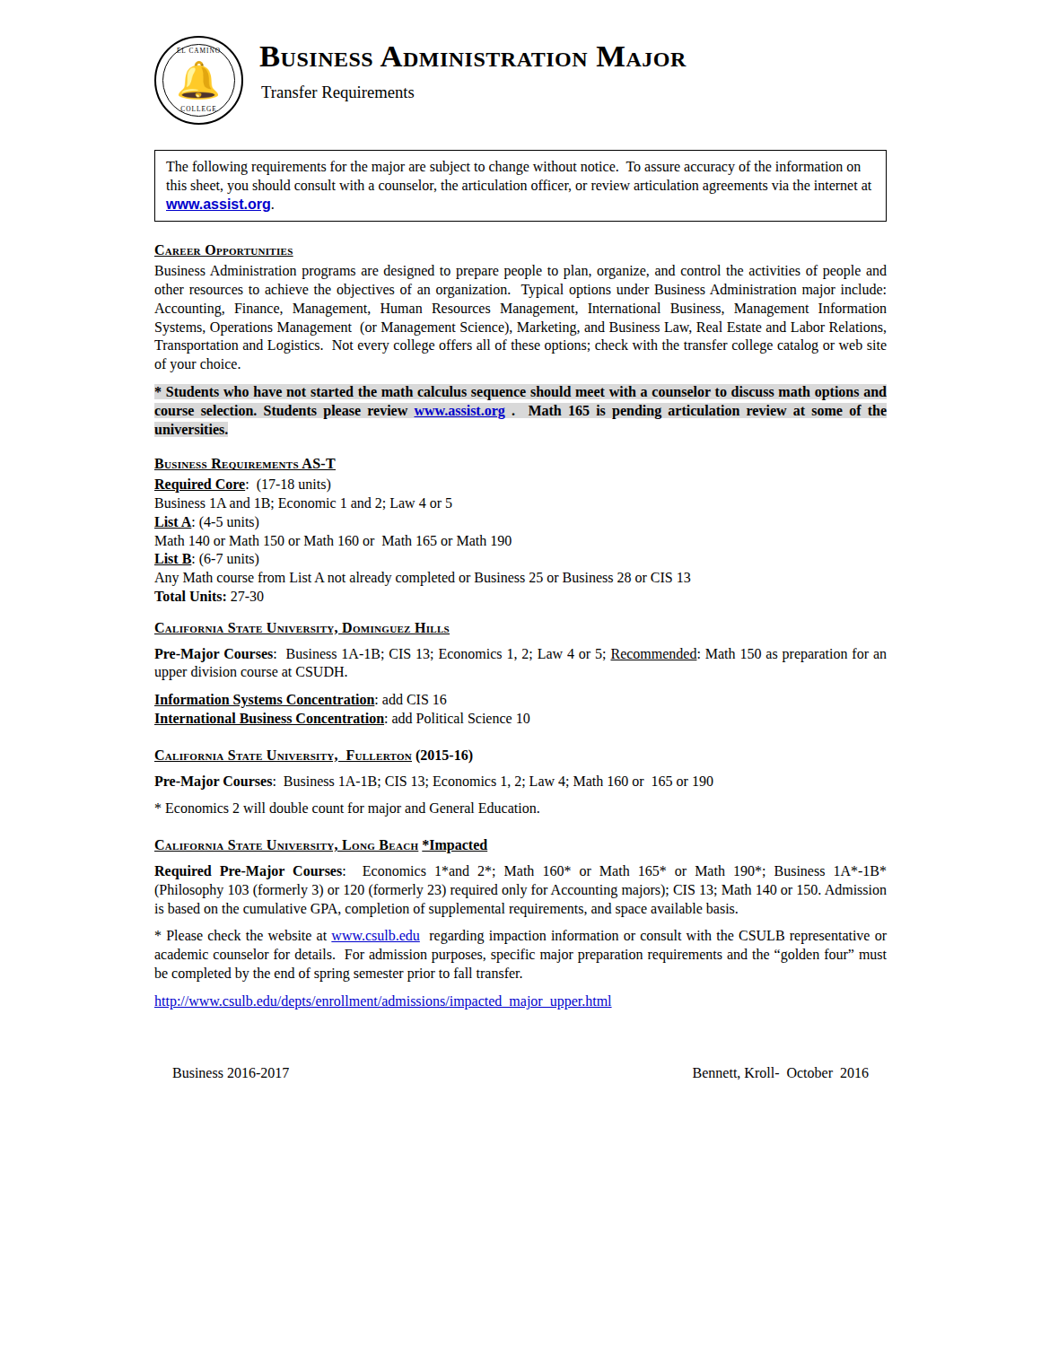EL CAMINO
🔔
COLLEGE
Business Administration Major
Transfer Requirements
The following requirements for the major are subject to change without notice. To assure accuracy of the information on this sheet, you should consult with a counselor, the articulation officer, or review articulation agreements via the internet at www.assist.org.
Career Opportunities
Business Administration programs are designed to prepare people to plan, organize, and control the activities of people and other resources to achieve the objectives of an organization. Typical options under Business Administration major include: Accounting, Finance, Management, Human Resources Management, International Business, Management Information Systems, Operations Management (or Management Science), Marketing, and Business Law, Real Estate and Labor Relations, Transportation and Logistics. Not every college offers all of these options; check with the transfer college catalog or web site of your choice.
* Students who have not started the math calculus sequence should meet with a counselor to discuss math options and course selection. Students please review www.assist.org . Math 165 is pending articulation review at some of the universities.
Business Requirements AS-T
Required Core: (17-18 units)
Business 1A and 1B; Economic 1 and 2; Law 4 or 5
List A: (4-5 units)
Math 140 or Math 150 or Math 160 or Math 165 or Math 190
List B: (6-7 units)
Any Math course from List A not already completed or Business 25 or Business 28 or CIS 13
Total Units: 27-30
California State University, Dominguez Hills
Pre-Major Courses: Business 1A-1B; CIS 13; Economics 1, 2; Law 4 or 5; Recommended: Math 150 as preparation for an upper division course at CSUDH.
Information Systems Concentration: add CIS 16
International Business Concentration: add Political Science 10
California State University, Fullerton
(2015-16)
Pre-Major Courses: Business 1A-1B; CIS 13; Economics 1, 2; Law 4; Math 160 or 165 or 190
* Economics 2 will double count for major and General Education.
California State University, Long Beach
*Impacted
Required Pre-Major Courses: Economics 1*and 2*; Math 160* or Math 165* or Math 190*; Business 1A*-1B* (Philosophy 103 (formerly 3) or 120 (formerly 23) required only for Accounting majors); CIS 13; Math 140 or 150. Admission is based on the cumulative GPA, completion of supplemental requirements, and space available basis.
* Please check the website at www.csulb.edu regarding impaction information or consult with the CSULB representative or academic counselor for details. For admission purposes, specific major preparation requirements and the “golden four” must be completed by the end of spring semester prior to fall transfer.
http://www.csulb.edu/depts/enrollment/admissions/impacted_major_upper.html
Business 2016-2017 Bennett, Kroll- October 2016